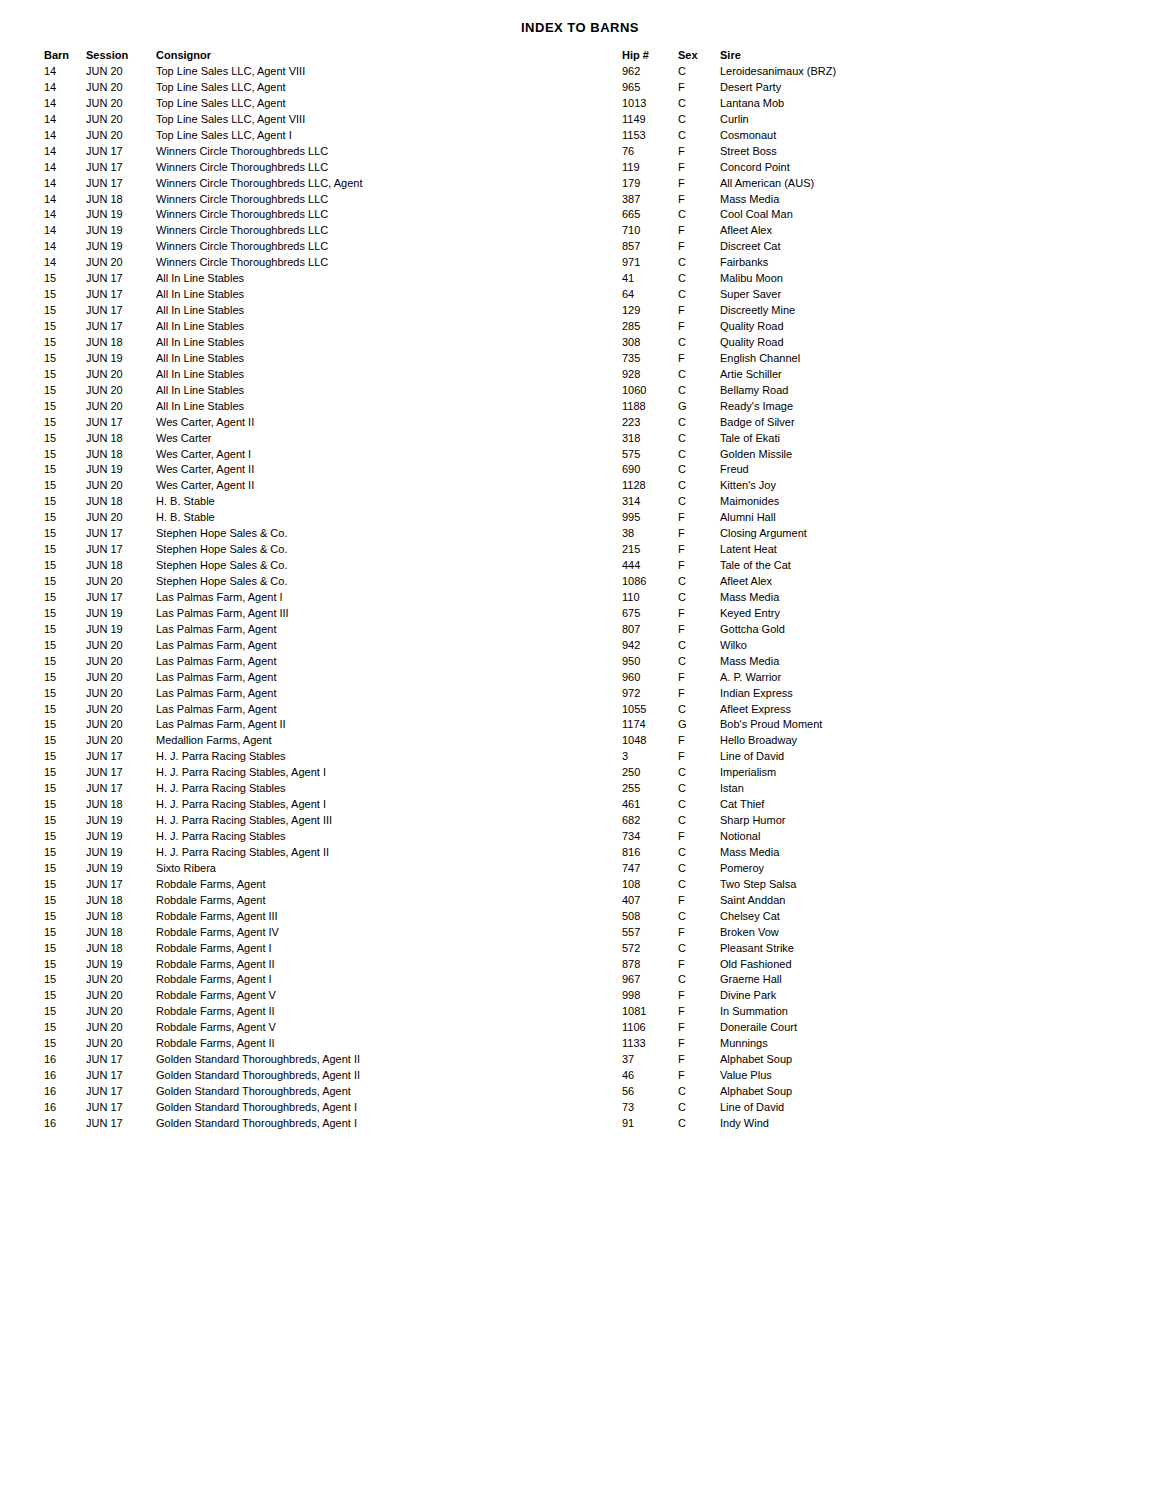INDEX TO BARNS
| Barn | Session | Consignor | | Hip # | Sex | Sire |
| --- | --- | --- | --- | --- | --- | --- |
| 14 | JUN 20 | Top Line Sales LLC, Agent VIII | | 962 | C | Leroidesanimaux (BRZ) |
| 14 | JUN 20 | Top Line Sales LLC, Agent | | 965 | F | Desert Party |
| 14 | JUN 20 | Top Line Sales LLC, Agent | | 1013 | C | Lantana Mob |
| 14 | JUN 20 | Top Line Sales LLC, Agent VIII | | 1149 | C | Curlin |
| 14 | JUN 20 | Top Line Sales LLC, Agent I | | 1153 | C | Cosmonaut |
| 14 | JUN 17 | Winners Circle Thoroughbreds LLC | | 76 | F | Street Boss |
| 14 | JUN 17 | Winners Circle Thoroughbreds LLC | | 119 | F | Concord Point |
| 14 | JUN 17 | Winners Circle Thoroughbreds LLC, Agent | | 179 | F | All American (AUS) |
| 14 | JUN 18 | Winners Circle Thoroughbreds LLC | | 387 | F | Mass Media |
| 14 | JUN 19 | Winners Circle Thoroughbreds LLC | | 665 | C | Cool Coal Man |
| 14 | JUN 19 | Winners Circle Thoroughbreds LLC | | 710 | F | Afleet Alex |
| 14 | JUN 19 | Winners Circle Thoroughbreds LLC | | 857 | F | Discreet Cat |
| 14 | JUN 20 | Winners Circle Thoroughbreds LLC | | 971 | C | Fairbanks |
| 15 | JUN 17 | All In Line Stables | | 41 | C | Malibu Moon |
| 15 | JUN 17 | All In Line Stables | | 64 | C | Super Saver |
| 15 | JUN 17 | All In Line Stables | | 129 | F | Discreetly Mine |
| 15 | JUN 17 | All In Line Stables | | 285 | F | Quality Road |
| 15 | JUN 18 | All In Line Stables | | 308 | C | Quality Road |
| 15 | JUN 19 | All In Line Stables | | 735 | F | English Channel |
| 15 | JUN 20 | All In Line Stables | | 928 | C | Artie Schiller |
| 15 | JUN 20 | All In Line Stables | | 1060 | C | Bellamy Road |
| 15 | JUN 20 | All In Line Stables | | 1188 | G | Ready's Image |
| 15 | JUN 17 | Wes Carter, Agent II | | 223 | C | Badge of Silver |
| 15 | JUN 18 | Wes Carter | | 318 | C | Tale of Ekati |
| 15 | JUN 18 | Wes Carter, Agent I | | 575 | C | Golden Missile |
| 15 | JUN 19 | Wes Carter, Agent II | | 690 | C | Freud |
| 15 | JUN 20 | Wes Carter, Agent II | | 1128 | C | Kitten's Joy |
| 15 | JUN 18 | H. B. Stable | | 314 | C | Maimonides |
| 15 | JUN 20 | H. B. Stable | | 995 | F | Alumni Hall |
| 15 | JUN 17 | Stephen Hope Sales & Co. | | 38 | F | Closing Argument |
| 15 | JUN 17 | Stephen Hope Sales & Co. | | 215 | F | Latent Heat |
| 15 | JUN 18 | Stephen Hope Sales & Co. | | 444 | F | Tale of the Cat |
| 15 | JUN 20 | Stephen Hope Sales & Co. | | 1086 | C | Afleet Alex |
| 15 | JUN 17 | Las Palmas Farm, Agent I | | 110 | C | Mass Media |
| 15 | JUN 19 | Las Palmas Farm, Agent III | | 675 | F | Keyed Entry |
| 15 | JUN 19 | Las Palmas Farm, Agent | | 807 | F | Gottcha Gold |
| 15 | JUN 20 | Las Palmas Farm, Agent | | 942 | C | Wilko |
| 15 | JUN 20 | Las Palmas Farm, Agent | | 950 | C | Mass Media |
| 15 | JUN 20 | Las Palmas Farm, Agent | | 960 | F | A. P. Warrior |
| 15 | JUN 20 | Las Palmas Farm, Agent | | 972 | F | Indian Express |
| 15 | JUN 20 | Las Palmas Farm, Agent | | 1055 | C | Afleet Express |
| 15 | JUN 20 | Las Palmas Farm, Agent II | | 1174 | G | Bob's Proud Moment |
| 15 | JUN 20 | Medallion Farms, Agent | | 1048 | F | Hello Broadway |
| 15 | JUN 17 | H. J. Parra Racing Stables | | 3 | F | Line of David |
| 15 | JUN 17 | H. J. Parra Racing Stables, Agent I | | 250 | C | Imperialism |
| 15 | JUN 17 | H. J. Parra Racing Stables | | 255 | C | Istan |
| 15 | JUN 18 | H. J. Parra Racing Stables, Agent I | | 461 | C | Cat Thief |
| 15 | JUN 19 | H. J. Parra Racing Stables, Agent III | | 682 | C | Sharp Humor |
| 15 | JUN 19 | H. J. Parra Racing Stables | | 734 | F | Notional |
| 15 | JUN 19 | H. J. Parra Racing Stables, Agent II | | 816 | C | Mass Media |
| 15 | JUN 19 | Sixto Ribera | | 747 | C | Pomeroy |
| 15 | JUN 17 | Robdale Farms, Agent | | 108 | C | Two Step Salsa |
| 15 | JUN 18 | Robdale Farms, Agent | | 407 | F | Saint Anddan |
| 15 | JUN 18 | Robdale Farms, Agent III | | 508 | C | Chelsey Cat |
| 15 | JUN 18 | Robdale Farms, Agent IV | | 557 | F | Broken Vow |
| 15 | JUN 18 | Robdale Farms, Agent I | | 572 | C | Pleasant Strike |
| 15 | JUN 19 | Robdale Farms, Agent II | | 878 | F | Old Fashioned |
| 15 | JUN 20 | Robdale Farms, Agent I | | 967 | C | Graeme Hall |
| 15 | JUN 20 | Robdale Farms, Agent V | | 998 | F | Divine Park |
| 15 | JUN 20 | Robdale Farms, Agent II | | 1081 | F | In Summation |
| 15 | JUN 20 | Robdale Farms, Agent V | | 1106 | F | Doneraile Court |
| 15 | JUN 20 | Robdale Farms, Agent II | | 1133 | F | Munnings |
| 16 | JUN 17 | Golden Standard Thoroughbreds, Agent II | | 37 | F | Alphabet Soup |
| 16 | JUN 17 | Golden Standard Thoroughbreds, Agent II | | 46 | F | Value Plus |
| 16 | JUN 17 | Golden Standard Thoroughbreds, Agent | | 56 | C | Alphabet Soup |
| 16 | JUN 17 | Golden Standard Thoroughbreds, Agent I | | 73 | C | Line of David |
| 16 | JUN 17 | Golden Standard Thoroughbreds, Agent I | | 91 | C | Indy Wind |